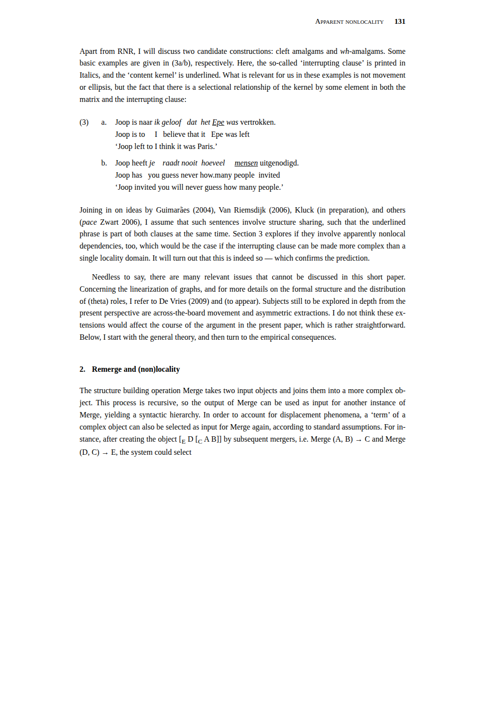Apparent nonlocality 131
Apart from RNR, I will discuss two candidate constructions: cleft amalgams and wh-amalgams. Some basic examples are given in (3a/b), respectively. Here, the so-called ‘interrupting clause’ is printed in Italics, and the ‘content kernel’ is underlined. What is relevant for us in these examples is not movement or ellipsis, but the fact that there is a selectional relationship of the kernel by some element in both the matrix and the interrupting clause:
(3) a. Joop is naar ik geloof dat het Epe was vertrokken. Joop is to I believe that it Epe was left ‘Joop left to I think it was Paris.’
(3) b. Joop heeft je raadt nooit hoeveel mensen uitgenodigd. Joop has you guess never how.many people invited ‘Joop invited you will never guess how many people.’
Joining in on ideas by Guimarães (2004), Van Riemsdijk (2006), Kluck (in preparation), and others (pace Zwart 2006), I assume that such sentences involve structure sharing, such that the underlined phrase is part of both clauses at the same time. Section 3 explores if they involve apparently nonlocal dependencies, too, which would be the case if the interrupting clause can be made more complex than a single locality domain. It will turn out that this is indeed so — which confirms the prediction.
Needless to say, there are many relevant issues that cannot be discussed in this short paper. Concerning the linearization of graphs, and for more details on the formal structure and the distribution of (theta) roles, I refer to De Vries (2009) and (to appear). Subjects still to be explored in depth from the present perspective are across-the-board movement and asymmetric extractions. I do not think these extensions would affect the course of the argument in the present paper, which is rather straightforward. Below, I start with the general theory, and then turn to the empirical consequences.
2. Remerge and (non)locality
The structure building operation Merge takes two input objects and joins them into a more complex object. This process is recursive, so the output of Merge can be used as input for another instance of Merge, yielding a syntactic hierarchy. In order to account for displacement phenomena, a ‘term’ of a complex object can also be selected as input for Merge again, according to standard assumptions. For instance, after creating the object [E D [C A B]] by subsequent mergers, i.e. Merge (A, B) → C and Merge (D, C) → E, the system could select